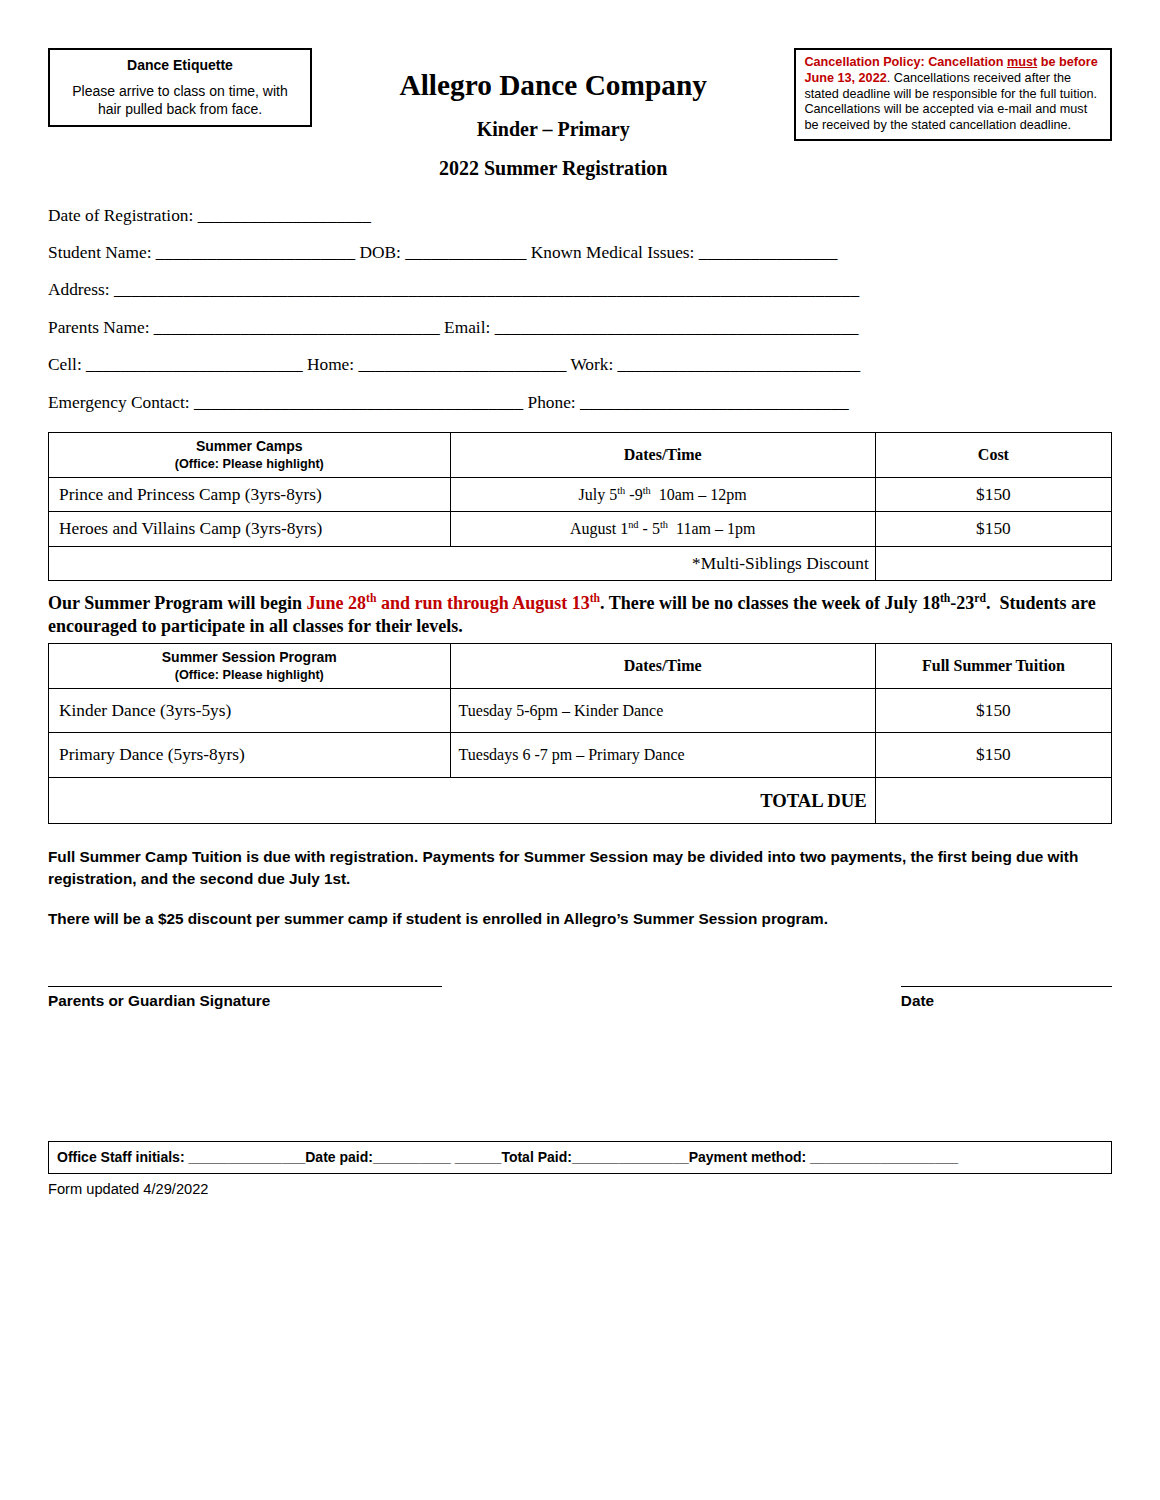Dance Etiquette
Please arrive to class on time, with hair pulled back from face.
Allegro Dance Company
Kinder – Primary
2022 Summer Registration
Cancellation Policy: Cancellation must be before June 13, 2022. Cancellations received after the stated deadline will be responsible for the full tuition. Cancellations will be accepted via e-mail and must be received by the stated cancellation deadline.
Date of Registration: ____________________
Student Name: _______________________ DOB: ______________ Known Medical Issues: ________________
Address: ______________________________________________________________________________________
Parents Name: _________________________________ Email: __________________________________________
Cell: _________________________ Home: ________________________ Work: ____________________________
Emergency Contact: ______________________________________ Phone: _______________________________
| Summer Camps (Office: Please highlight) | Dates/Time | Cost |
| --- | --- | --- |
| Prince and Princess Camp (3yrs-8yrs) | July 5 th -9 th 10am – 12pm | $150 |
| Heroes and Villains Camp (3yrs-8yrs) | August 1 nd - 5 th 11am – 1pm | $150 |
| *Multi-Siblings Discount | |
Our Summer Program will begin June 28th and run through August 13th. There will be no classes the week of July 18th-23rd. Students are encouraged to participate in all classes for their levels.
| Summer Session Program (Office: Please highlight) | Dates/Time | Full Summer Tuition |
| --- | --- | --- |
| Kinder Dance (3yrs-5ys) | Tuesday 5-6pm – Kinder Dance | $150 |
| Primary Dance (5yrs-8yrs) | Tuesdays 6 -7 pm – Primary Dance | $150 |
| TOTAL DUE | |
Full Summer Camp Tuition is due with registration. Payments for Summer Session may be divided into two payments, the first being due with registration, and the second due July 1st.
There will be a $25 discount per summer camp if student is enrolled in Allegro’s Summer Session program.
Parents or Guardian Signature
Date
Office Staff initials: _______________Date paid:__________ ______Total Paid:_______________Payment method: ___________________
Form updated 4/29/2022